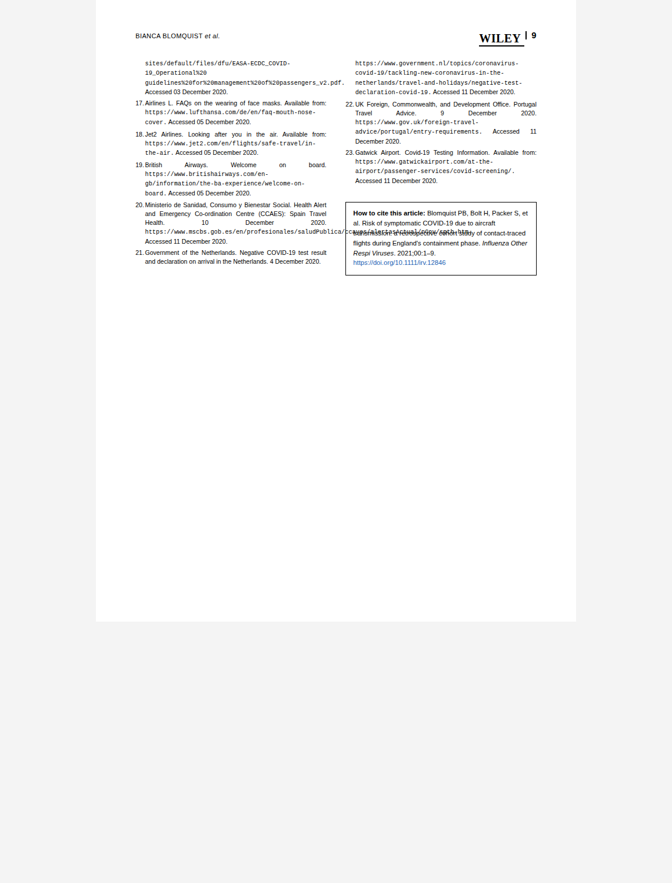BIANCA BLOMQUIST et al.
WILEY
9
sites/default/files/dfu/EASA-ECDC_COVID-19_Operational%20 guidelines%20for%20management%20of%20passengers_v2.pdf. Accessed 03 December 2020.
17. Airlines L. FAQs on the wearing of face masks. Available from: https://www.lufthansa.com/de/en/faq-mouth-nose-cover. Accessed 05 December 2020.
18. Jet2 Airlines. Looking after you in the air. Available from: https://www.jet2.com/en/flights/safe-travel/in-the-air. Accessed 05 December 2020.
19. British Airways. Welcome on board. https://www.britishairways.com/en-gb/information/the-ba-experience/welcome-on-board. Accessed 05 December 2020.
20. Ministerio de Sanidad, Consumo y Bienestar Social. Health Alert and Emergency Co-ordination Centre (CCAES): Spain Travel Health. 10 December 2020. https://www.mscbs.gob.es/en/profesionales/saludPublica/ccayes/alertasActual/nCov/spth.htm. Accessed 11 December 2020.
21. Government of the Netherlands. Negative COVID-19 test result and declaration on arrival in the Netherlands. 4 December 2020.
https://www.government.nl/topics/coronavirus-covid-19/tackling-new-coronavirus-in-the-netherlands/travel-and-holidays/negative-test-declaration-covid-19. Accessed 11 December 2020.
22. UK Foreign, Commonwealth, and Development Office. Portugal Travel Advice. 9 December 2020. https://www.gov.uk/foreign-travel-advice/portugal/entry-requirements. Accessed 11 December 2020.
23. Gatwick Airport. Covid-19 Testing Information. Available from: https://www.gatwickairport.com/at-the-airport/passenger-services/covid-screening/. Accessed 11 December 2020.
How to cite this article: Blomquist PB, Bolt H, Packer S, et al. Risk of symptomatic COVID-19 due to aircraft transmission: a retrospective cohort study of contact-traced flights during England's containment phase. Influenza Other Respi Viruses. 2021;00:1–9. https://doi.org/10.1111/irv.12846